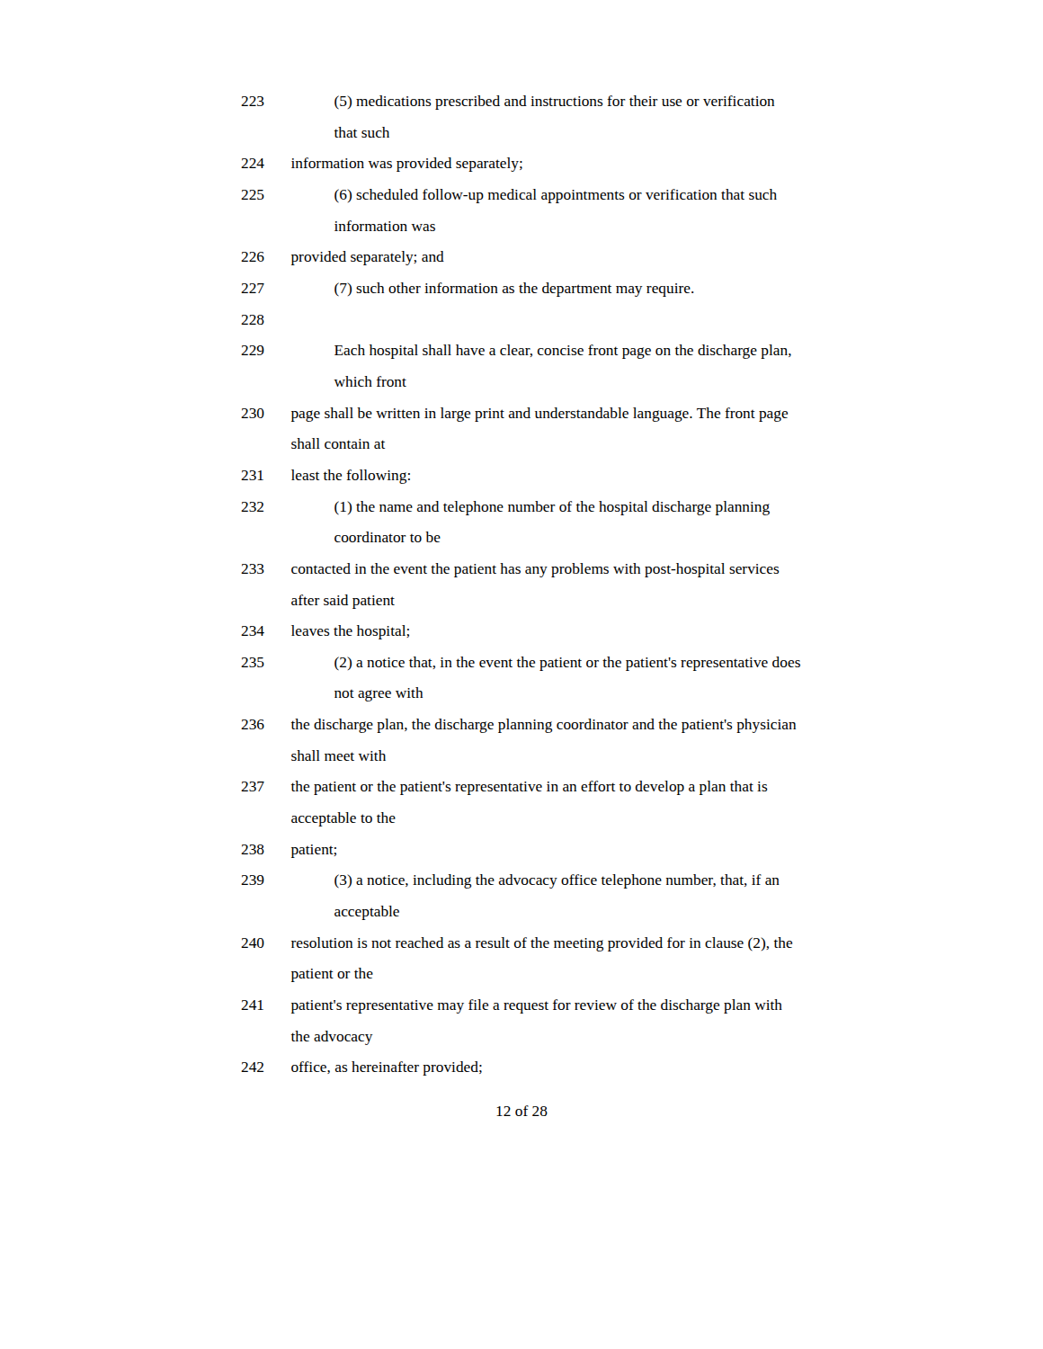223 (5) medications prescribed and instructions for their use or verification that such
224 information was provided separately;
225 (6) scheduled follow-up medical appointments or verification that such information was
226 provided separately; and
227 (7) such other information as the department may require.
228
229 Each hospital shall have a clear, concise front page on the discharge plan, which front
230 page shall be written in large print and understandable language. The front page shall contain at
231 least the following:
232 (1) the name and telephone number of the hospital discharge planning coordinator to be
233 contacted in the event the patient has any problems with post-hospital services after said patient
234 leaves the hospital;
235 (2) a notice that, in the event the patient or the patient's representative does not agree with
236 the discharge plan, the discharge planning coordinator and the patient's physician shall meet with
237 the patient or the patient's representative in an effort to develop a plan that is acceptable to the
238 patient;
239 (3) a notice, including the advocacy office telephone number, that, if an acceptable
240 resolution is not reached as a result of the meeting provided for in clause (2), the patient or the
241 patient's representative may file a request for review of the discharge plan with the advocacy
242 office, as hereinafter provided;
12 of 28